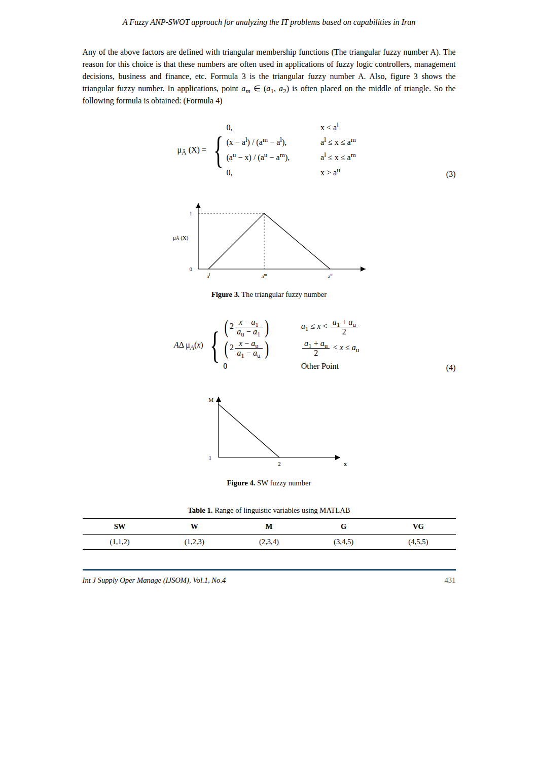A Fuzzy ANP-SWOT approach for analyzing the IT problems based on capabilities in Iran
Any of the above factors are defined with triangular membership functions (The triangular fuzzy number A). The reason for this choice is that these numbers are often used in applications of fuzzy logic controllers, management decisions, business and finance, etc. Formula 3 is the triangular fuzzy number A. Also, figure 3 shows the triangular fuzzy number. In applications, point am ∈ (a1, a2) is often placed on the middle of triangle. So the following formula is obtained: (Formula 4)
μÃ (X) ={
| 0, | x < a l |
| (x − a l ) / (a m − a l ), | a l ≤ x ≤ a m |
| (a u − x) / (a u − a m ), | a l ≤ x ≤ a m |
| 0, | x > a u |
(3)
1 0 al am au μÂ (X)
Figure 3. The triangular fuzzy number
AΔ μA(x){
| ( 2 x − a 1 a u − a 1 ) | a 1 ≤ x < a 1 + a u 2 |
| ( 2 x − a u a 1 − a u ) | a 1 + a u 2 < x ≤ a u |
| 0 | Other Point |
(4)
M 1 2 x
Figure 4. SW fuzzy number
Table 1. Range of linguistic variables using MATLAB
| SW | W | M | G | VG |
| --- | --- | --- | --- | --- |
| (1,1,2) | (1,2,3) | (2,3,4) | (3,4,5) | (4,5,5) |
Int J Supply Oper Manage (IJSOM), Vol.1, No.4 431